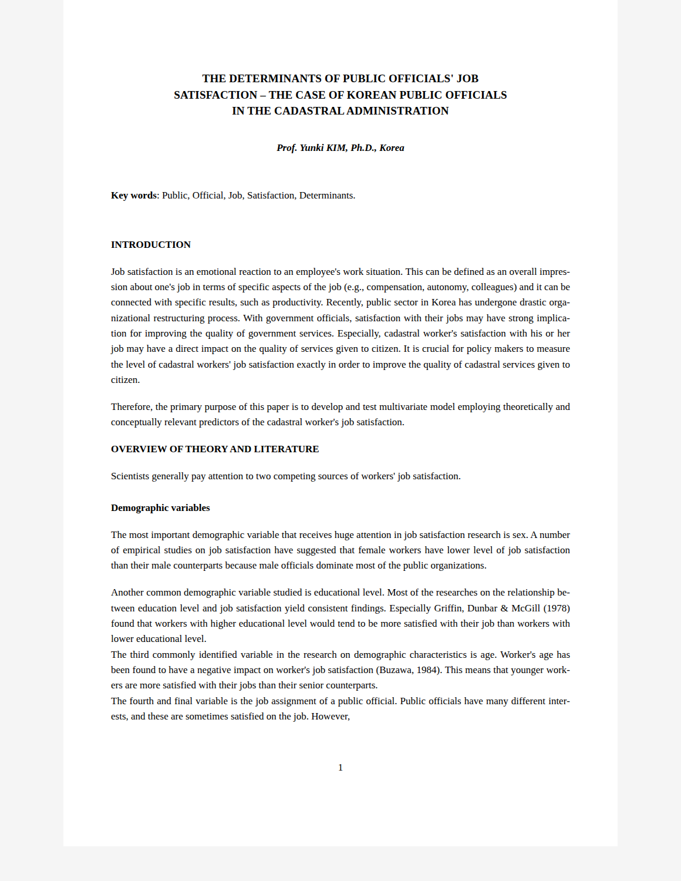The Determinants of Public Officials' Job
Satisfaction – The Case of Korean Public Officials
in the Cadastral Administration
Prof. Yunki KIM, Ph.D., Korea
Key words: Public, Official, Job, Satisfaction, Determinants.
Introduction
Job satisfaction is an emotional reaction to an employee's work situation. This can be defined as an overall impression about one's job in terms of specific aspects of the job (e.g., compensation, autonomy, colleagues) and it can be connected with specific results, such as productivity. Recently, public sector in Korea has undergone drastic organizational restructuring process. With government officials, satisfaction with their jobs may have strong implication for improving the quality of government services. Especially, cadastral worker's satisfaction with his or her job may have a direct impact on the quality of services given to citizen. It is crucial for policy makers to measure the level of cadastral workers' job satisfaction exactly in order to improve the quality of cadastral services given to citizen.
Therefore, the primary purpose of this paper is to develop and test multivariate model employing theoretically and conceptually relevant predictors of the cadastral worker's job satisfaction.
Overview of Theory and Literature
Scientists generally pay attention to two competing sources of workers' job satisfaction.
Demographic variables
The most important demographic variable that receives huge attention in job satisfaction research is sex. A number of empirical studies on job satisfaction have suggested that female workers have lower level of job satisfaction than their male counterparts because male officials dominate most of the public organizations.
Another common demographic variable studied is educational level. Most of the researches on the relationship between education level and job satisfaction yield consistent findings. Especially Griffin, Dunbar & McGill (1978) found that workers with higher educational level would tend to be more satisfied with their job than workers with lower educational level.
The third commonly identified variable in the research on demographic characteristics is age. Worker's age has been found to have a negative impact on worker's job satisfaction (Buzawa, 1984). This means that younger workers are more satisfied with their jobs than their senior counterparts.
The fourth and final variable is the job assignment of a public official. Public officials have many different interests, and these are sometimes satisfied on the job. However,
1